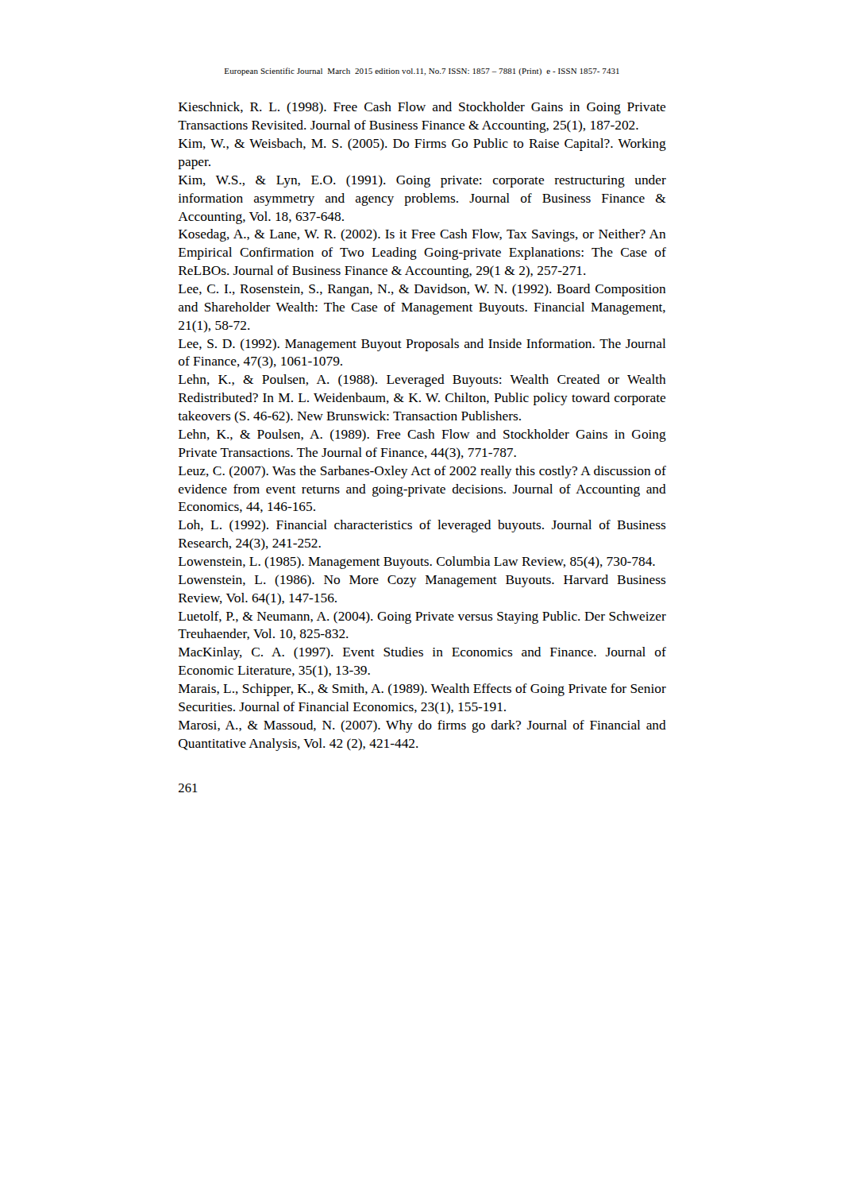European Scientific Journal March 2015 edition vol.11, No.7 ISSN: 1857 – 7881 (Print) e - ISSN 1857- 7431
Kieschnick, R. L. (1998). Free Cash Flow and Stockholder Gains in Going Private Transactions Revisited. Journal of Business Finance & Accounting, 25(1), 187-202.
Kim, W., & Weisbach, M. S. (2005). Do Firms Go Public to Raise Capital?. Working paper.
Kim, W.S., & Lyn, E.O. (1991). Going private: corporate restructuring under information asymmetry and agency problems. Journal of Business Finance & Accounting, Vol. 18, 637-648.
Kosedag, A., & Lane, W. R. (2002). Is it Free Cash Flow, Tax Savings, or Neither? An Empirical Confirmation of Two Leading Going-private Explanations: The Case of ReLBOs. Journal of Business Finance & Accounting, 29(1 & 2), 257-271.
Lee, C. I., Rosenstein, S., Rangan, N., & Davidson, W. N. (1992). Board Composition and Shareholder Wealth: The Case of Management Buyouts. Financial Management, 21(1), 58-72.
Lee, S. D. (1992). Management Buyout Proposals and Inside Information. The Journal of Finance, 47(3), 1061-1079.
Lehn, K., & Poulsen, A. (1988). Leveraged Buyouts: Wealth Created or Wealth Redistributed? In M. L. Weidenbaum, & K. W. Chilton, Public policy toward corporate takeovers (S. 46-62). New Brunswick: Transaction Publishers.
Lehn, K., & Poulsen, A. (1989). Free Cash Flow and Stockholder Gains in Going Private Transactions. The Journal of Finance, 44(3), 771-787.
Leuz, C. (2007). Was the Sarbanes-Oxley Act of 2002 really this costly? A discussion of evidence from event returns and going-private decisions. Journal of Accounting and Economics, 44, 146-165.
Loh, L. (1992). Financial characteristics of leveraged buyouts. Journal of Business Research, 24(3), 241-252.
Lowenstein, L. (1985). Management Buyouts. Columbia Law Review, 85(4), 730-784.
Lowenstein, L. (1986). No More Cozy Management Buyouts. Harvard Business Review, Vol. 64(1), 147-156.
Luetolf, P., & Neumann, A. (2004). Going Private versus Staying Public. Der Schweizer Treuhaender, Vol. 10, 825-832.
MacKinlay, C. A. (1997). Event Studies in Economics and Finance. Journal of Economic Literature, 35(1), 13-39.
Marais, L., Schipper, K., & Smith, A. (1989). Wealth Effects of Going Private for Senior Securities. Journal of Financial Economics, 23(1), 155-191.
Marosi, A., & Massoud, N. (2007). Why do firms go dark? Journal of Financial and Quantitative Analysis, Vol. 42 (2), 421-442.
261